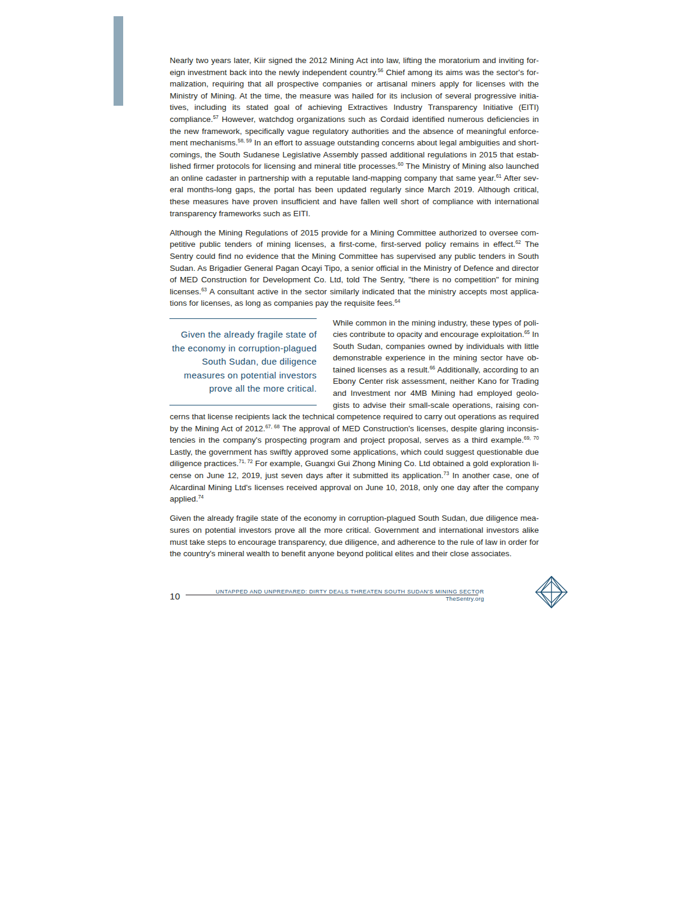Nearly two years later, Kiir signed the 2012 Mining Act into law, lifting the moratorium and inviting foreign investment back into the newly independent country.56 Chief among its aims was the sector's formalization, requiring that all prospective companies or artisanal miners apply for licenses with the Ministry of Mining. At the time, the measure was hailed for its inclusion of several progressive initiatives, including its stated goal of achieving Extractives Industry Transparency Initiative (EITI) compliance.57 However, watchdog organizations such as Cordaid identified numerous deficiencies in the new framework, specifically vague regulatory authorities and the absence of meaningful enforcement mechanisms.58, 59 In an effort to assuage outstanding concerns about legal ambiguities and shortcomings, the South Sudanese Legislative Assembly passed additional regulations in 2015 that established firmer protocols for licensing and mineral title processes.60 The Ministry of Mining also launched an online cadaster in partnership with a reputable land-mapping company that same year.61 After several months-long gaps, the portal has been updated regularly since March 2019. Although critical, these measures have proven insufficient and have fallen well short of compliance with international transparency frameworks such as EITI.
Although the Mining Regulations of 2015 provide for a Mining Committee authorized to oversee competitive public tenders of mining licenses, a first-come, first-served policy remains in effect.62 The Sentry could find no evidence that the Mining Committee has supervised any public tenders in South Sudan. As Brigadier General Pagan Ocayi Tipo, a senior official in the Ministry of Defence and director of MED Construction for Development Co. Ltd, told The Sentry, "there is no competition" for mining licenses.63 A consultant active in the sector similarly indicated that the ministry accepts most applications for licenses, as long as companies pay the requisite fees.64
Given the already fragile state of the economy in corruption-plagued South Sudan, due diligence measures on potential investors prove all the more critical.
While common in the mining industry, these types of policies contribute to opacity and encourage exploitation.65 In South Sudan, companies owned by individuals with little demonstrable experience in the mining sector have obtained licenses as a result.66 Additionally, according to an Ebony Center risk assessment, neither Kano for Trading and Investment nor 4MB Mining had employed geologists to advise their small-scale operations, raising concerns that license recipients lack the technical competence required to carry out operations as required by the Mining Act of 2012.67, 68 The approval of MED Construction's licenses, despite glaring inconsistencies in the company's prospecting program and project proposal, serves as a third example.69, 70 Lastly, the government has swiftly approved some applications, which could suggest questionable due diligence practices.71, 72 For example, Guangxi Gui Zhong Mining Co. Ltd obtained a gold exploration license on June 12, 2019, just seven days after it submitted its application.73 In another case, one of Alcardinal Mining Ltd's licenses received approval on June 10, 2018, only one day after the company applied.74
Given the already fragile state of the economy in corruption-plagued South Sudan, due diligence measures on potential investors prove all the more critical. Government and international investors alike must take steps to encourage transparency, due diligence, and adherence to the rule of law in order for the country's mineral wealth to benefit anyone beyond political elites and their close associates.
10
Untapped and Unprepared: Dirty Deals Threaten South Sudan's Mining Sector
TheSentry.org